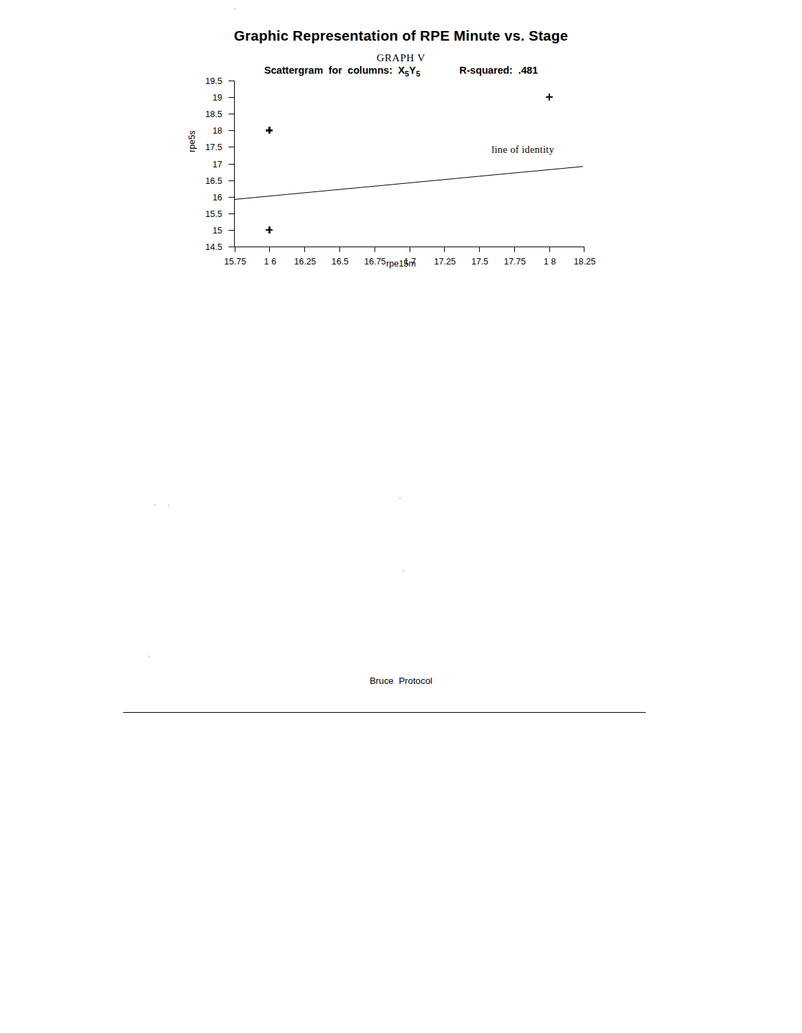Graphic Representation of RPE Minute vs. Stage
GRAPH V
Scattergram for columns: X5 Y5 R-squared: .481
rpe5s
19.5
19
18.5
18
17.5
17
16.5
16
15.5
15
14.5
15.75
1 6
16.25
16.5
16.75
1 7
17.25
17.5
17.75
1 8
18.25
line of identity
rpe15m
Bruce Protocol